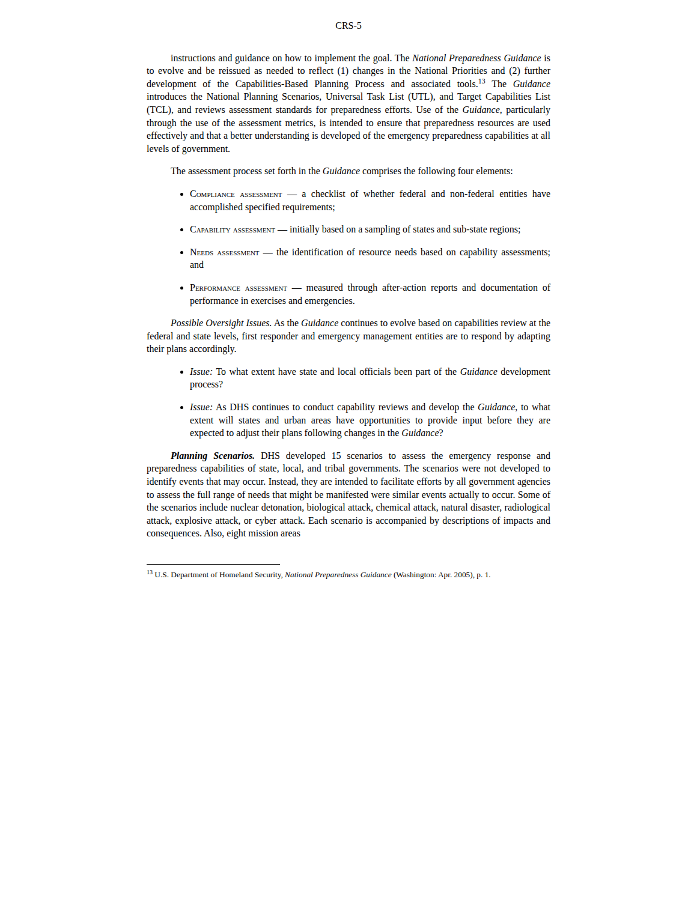CRS-5
instructions and guidance on how to implement the goal. The National Preparedness Guidance is to evolve and be reissued as needed to reflect (1) changes in the National Priorities and (2) further development of the Capabilities-Based Planning Process and associated tools.13 The Guidance introduces the National Planning Scenarios, Universal Task List (UTL), and Target Capabilities List (TCL), and reviews assessment standards for preparedness efforts. Use of the Guidance, particularly through the use of the assessment metrics, is intended to ensure that preparedness resources are used effectively and that a better understanding is developed of the emergency preparedness capabilities at all levels of government.
The assessment process set forth in the Guidance comprises the following four elements:
Compliance assessment — a checklist of whether federal and non-federal entities have accomplished specified requirements;
Capability assessment — initially based on a sampling of states and sub-state regions;
Needs assessment — the identification of resource needs based on capability assessments; and
Performance assessment — measured through after-action reports and documentation of performance in exercises and emergencies.
Possible Oversight Issues. As the Guidance continues to evolve based on capabilities review at the federal and state levels, first responder and emergency management entities are to respond by adapting their plans accordingly.
Issue: To what extent have state and local officials been part of the Guidance development process?
Issue: As DHS continues to conduct capability reviews and develop the Guidance, to what extent will states and urban areas have opportunities to provide input before they are expected to adjust their plans following changes in the Guidance?
Planning Scenarios. DHS developed 15 scenarios to assess the emergency response and preparedness capabilities of state, local, and tribal governments. The scenarios were not developed to identify events that may occur. Instead, they are intended to facilitate efforts by all government agencies to assess the full range of needs that might be manifested were similar events actually to occur. Some of the scenarios include nuclear detonation, biological attack, chemical attack, natural disaster, radiological attack, explosive attack, or cyber attack. Each scenario is accompanied by descriptions of impacts and consequences. Also, eight mission areas
13 U.S. Department of Homeland Security, National Preparedness Guidance (Washington: Apr. 2005), p. 1.